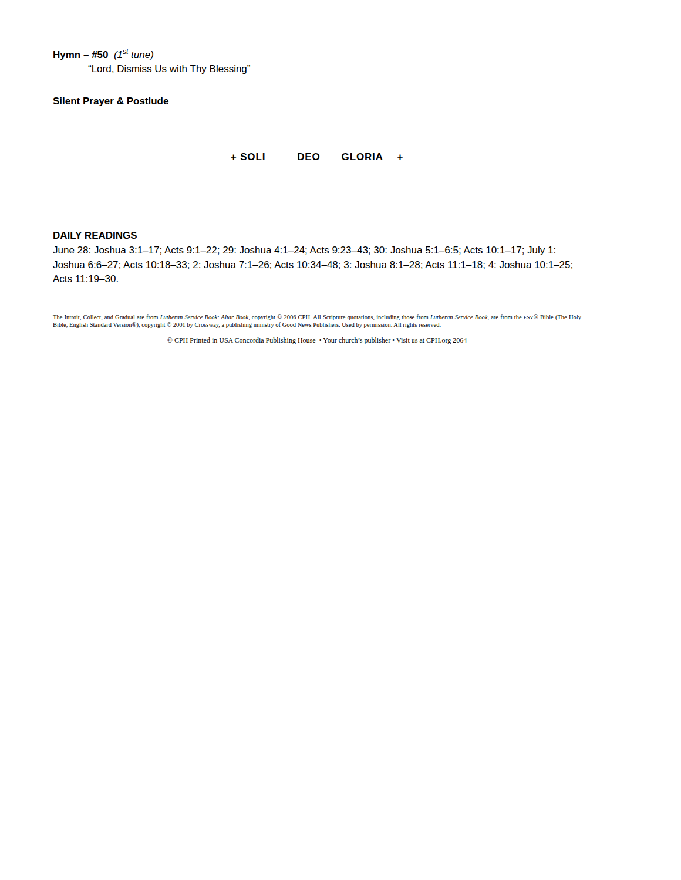Hymn – #50 (1st tune)
“Lord, Dismiss Us with Thy Blessing”
Silent Prayer & Postlude
+ SOLI DEO GLORIA +
DAILY READINGS
June 28: Joshua 3:1–17; Acts 9:1–22; 29: Joshua 4:1–24; Acts 9:23–43; 30: Joshua 5:1–6:5; Acts 10:1–17; July 1: Joshua 6:6–27; Acts 10:18–33; 2: Joshua 7:1–26; Acts 10:34–48; 3: Joshua 8:1–28; Acts 11:1–18; 4: Joshua 10:1–25; Acts 11:19–30.
The Introit, Collect, and Gradual are from Lutheran Service Book: Altar Book, copyright © 2006 CPH. All Scripture quotations, including those from Lutheran Service Book, are from the ESV® Bible (The Holy Bible, English Standard Version®), copyright © 2001 by Crossway, a publishing ministry of Good News Publishers. Used by permission. All rights reserved.
© CPH Printed in USA Concordia Publishing House • Your church’s publisher • Visit us at CPH.org 2064